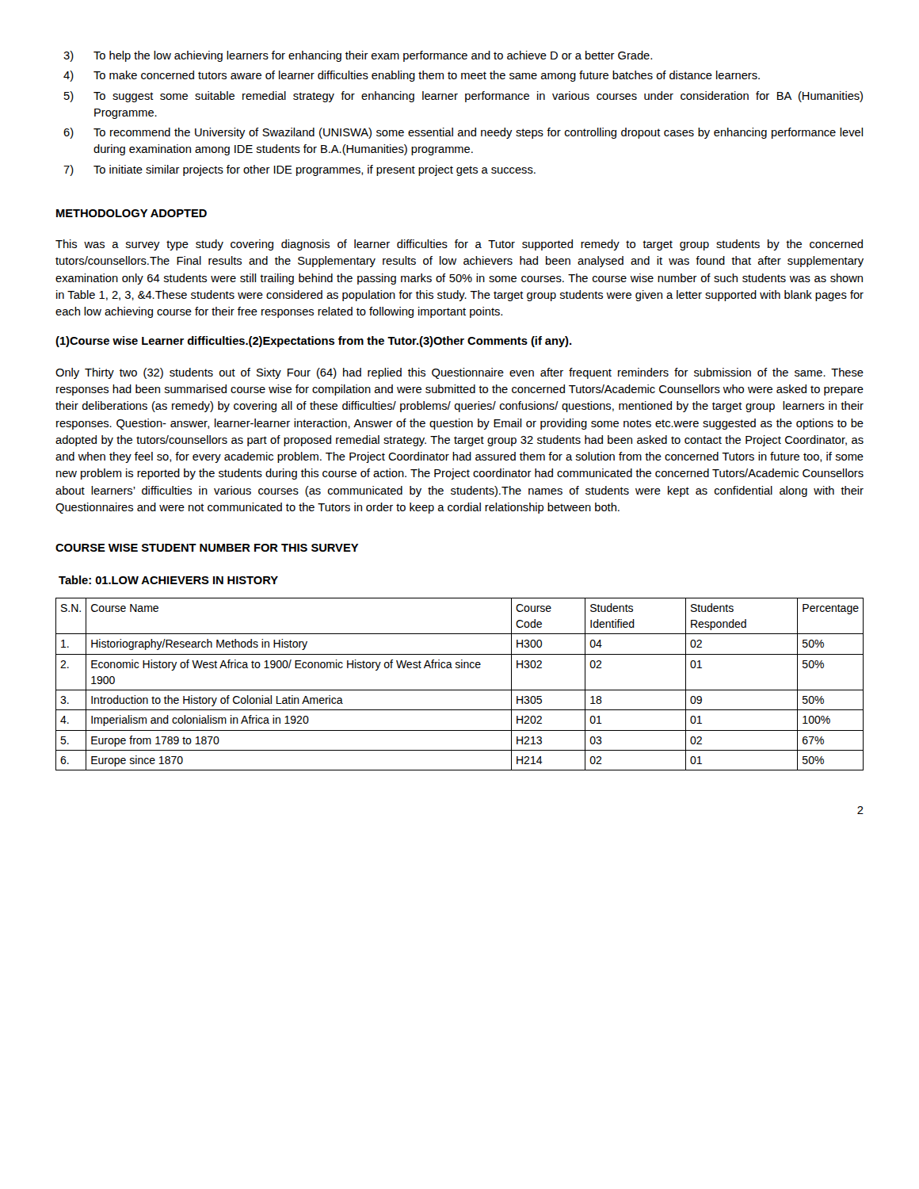3) To help the low achieving learners for enhancing their exam performance and to achieve D or a better Grade.
4) To make concerned tutors aware of learner difficulties enabling them to meet the same among future batches of distance learners.
5) To suggest some suitable remedial strategy for enhancing learner performance in various courses under consideration for BA (Humanities) Programme.
6) To recommend the University of Swaziland (UNISWA) some essential and needy steps for controlling dropout cases by enhancing performance level during examination among IDE students for B.A.(Humanities) programme.
7) To initiate similar projects for other IDE programmes, if present project gets a success.
METHODOLOGY ADOPTED
This was a survey type study covering diagnosis of learner difficulties for a Tutor supported remedy to target group students by the concerned tutors/counsellors.The Final results and the Supplementary results of low achievers had been analysed and it was found that after supplementary examination only 64 students were still trailing behind the passing marks of 50% in some courses. The course wise number of such students was as shown in Table 1, 2, 3, &4.These students were considered as population for this study. The target group students were given a letter supported with blank pages for each low achieving course for their free responses related to following important points.
(1)Course wise Learner difficulties.(2)Expectations from the Tutor.(3)Other Comments (if any).
Only Thirty two (32) students out of Sixty Four (64) had replied this Questionnaire even after frequent reminders for submission of the same. These responses had been summarised course wise for compilation and were submitted to the concerned Tutors/Academic Counsellors who were asked to prepare their deliberations (as remedy) by covering all of these difficulties/ problems/ queries/ confusions/ questions, mentioned by the target group learners in their responses. Question- answer, learner-learner interaction, Answer of the question by Email or providing some notes etc.were suggested as the options to be adopted by the tutors/counsellors as part of proposed remedial strategy. The target group 32 students had been asked to contact the Project Coordinator, as and when they feel so, for every academic problem. The Project Coordinator had assured them for a solution from the concerned Tutors in future too, if some new problem is reported by the students during this course of action. The Project coordinator had communicated the concerned Tutors/Academic Counsellors about learners’ difficulties in various courses (as communicated by the students).The names of students were kept as confidential along with their Questionnaires and were not communicated to the Tutors in order to keep a cordial relationship between both.
COURSE WISE STUDENT NUMBER FOR THIS SURVEY
Table: 01.LOW ACHIEVERS IN HISTORY
| S.N. | Course Name | Course Code | Students Identified | Students Responded | Percentage |
| --- | --- | --- | --- | --- | --- |
| 1. | Historiography/Research Methods in History | H300 | 04 | 02 | 50% |
| 2. | Economic History of West Africa to 1900/ Economic History of West Africa since 1900 | H302 | 02 | 01 | 50% |
| 3. | Introduction to the History of Colonial Latin America | H305 | 18 | 09 | 50% |
| 4. | Imperialism and colonialism in Africa in 1920 | H202 | 01 | 01 | 100% |
| 5. | Europe from 1789 to 1870 | H213 | 03 | 02 | 67% |
| 6. | Europe since 1870 | H214 | 02 | 01 | 50% |
2